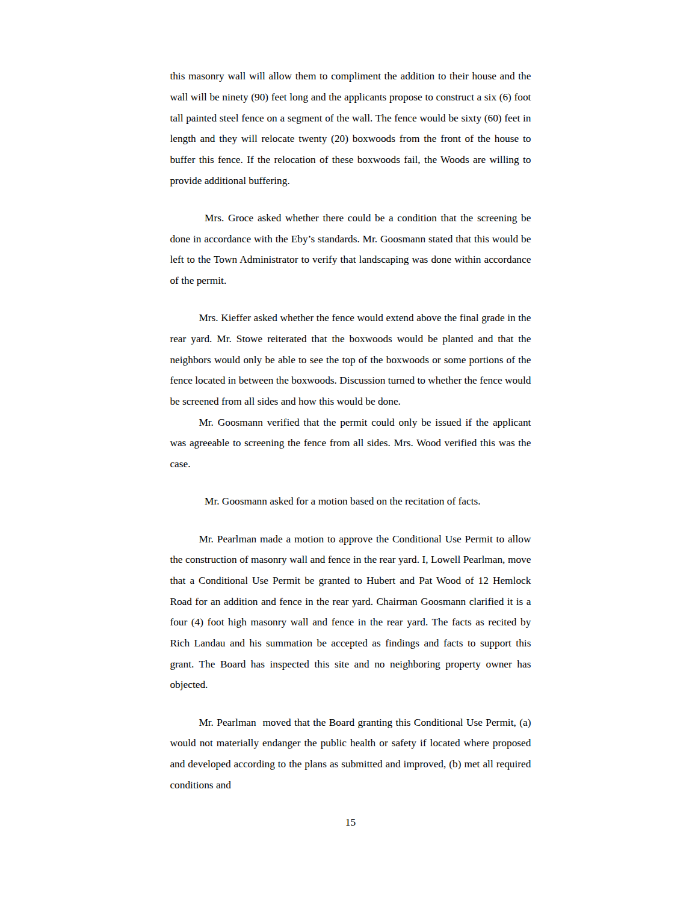this masonry wall will allow them to compliment the addition to their house and the wall will be ninety (90) feet long and the applicants propose to construct a six (6) foot tall painted steel fence on a segment of the wall. The fence would be sixty (60) feet in length and they will relocate twenty (20) boxwoods from the front of the house to buffer this fence. If the relocation of these boxwoods fail, the Woods are willing to provide additional buffering.
Mrs. Groce asked whether there could be a condition that the screening be done in accordance with the Eby’s standards. Mr. Goosmann stated that this would be left to the Town Administrator to verify that landscaping was done within accordance of the permit.
Mrs. Kieffer asked whether the fence would extend above the final grade in the rear yard. Mr. Stowe reiterated that the boxwoods would be planted and that the neighbors would only be able to see the top of the boxwoods or some portions of the fence located in between the boxwoods. Discussion turned to whether the fence would be screened from all sides and how this would be done.
Mr. Goosmann verified that the permit could only be issued if the applicant was agreeable to screening the fence from all sides. Mrs. Wood verified this was the case.
Mr. Goosmann asked for a motion based on the recitation of facts.
Mr. Pearlman made a motion to approve the Conditional Use Permit to allow the construction of masonry wall and fence in the rear yard. I, Lowell Pearlman, move that a Conditional Use Permit be granted to Hubert and Pat Wood of 12 Hemlock Road for an addition and fence in the rear yard. Chairman Goosmann clarified it is a four (4) foot high masonry wall and fence in the rear yard. The facts as recited by Rich Landau and his summation be accepted as findings and facts to support this grant. The Board has inspected this site and no neighboring property owner has objected.
Mr. Pearlman moved that the Board granting this Conditional Use Permit, (a) would not materially endanger the public health or safety if located where proposed and developed according to the plans as submitted and improved, (b) met all required conditions and
15